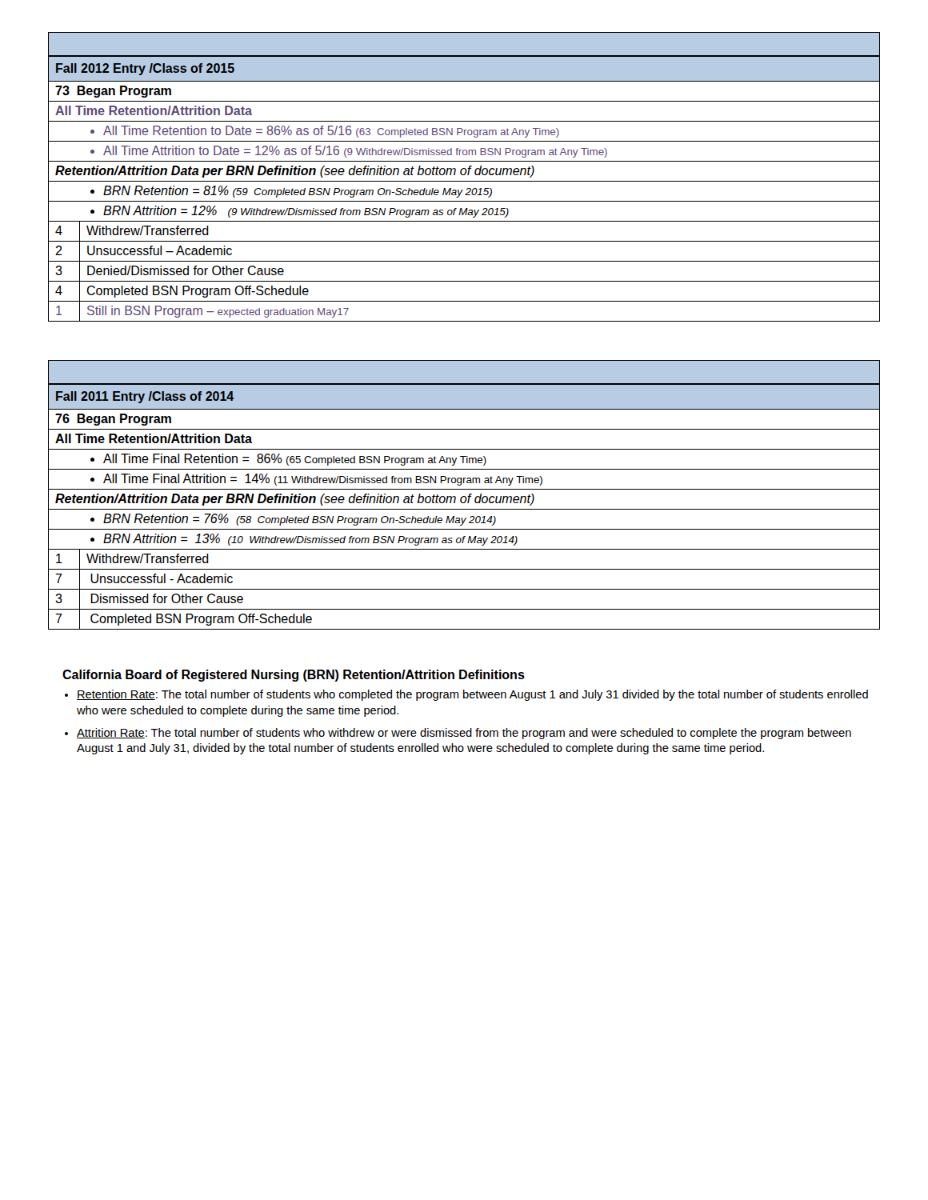| Fall 2012 Entry /Class of 2015 |
| 73 Began Program |
| All Time Retention/Attrition Data |
| All Time Retention to Date = 86% as of 5/16 (63 Completed BSN Program at Any Time) |
| All Time Attrition to Date = 12% as of 5/16 (9 Withdrew/Dismissed from BSN Program at Any Time) |
| Retention/Attrition Data per BRN Definition (see definition at bottom of document) |
| BRN Retention = 81% (59 Completed BSN Program On-Schedule May 2015) |
| BRN Attrition = 12% (9 Withdrew/Dismissed from BSN Program as of May 2015) |
| 4 | Withdrew/Transferred |
| 2 | Unsuccessful – Academic |
| 3 | Denied/Dismissed for Other Cause |
| 4 | Completed BSN Program Off-Schedule |
| 1 | Still in BSN Program – expected graduation May17 |
| Fall 2011 Entry /Class of 2014 |
| 76 Began Program |
| All Time Retention/Attrition Data |
| All Time Final Retention = 86% (65 Completed BSN Program at Any Time) |
| All Time Final Attrition = 14% (11 Withdrew/Dismissed from BSN Program at Any Time) |
| Retention/Attrition Data per BRN Definition (see definition at bottom of document) |
| BRN Retention = 76% (58 Completed BSN Program On-Schedule May 2014) |
| BRN Attrition = 13% (10 Withdrew/Dismissed from BSN Program as of May 2014) |
| 1 | Withdrew/Transferred |
| 7 | Unsuccessful - Academic |
| 3 | Dismissed for Other Cause |
| 7 | Completed BSN Program Off-Schedule |
California Board of Registered Nursing (BRN) Retention/Attrition Definitions
Retention Rate: The total number of students who completed the program between August 1 and July 31 divided by the total number of students enrolled who were scheduled to complete during the same time period.
Attrition Rate: The total number of students who withdrew or were dismissed from the program and were scheduled to complete the program between August 1 and July 31, divided by the total number of students enrolled who were scheduled to complete during the same time period.